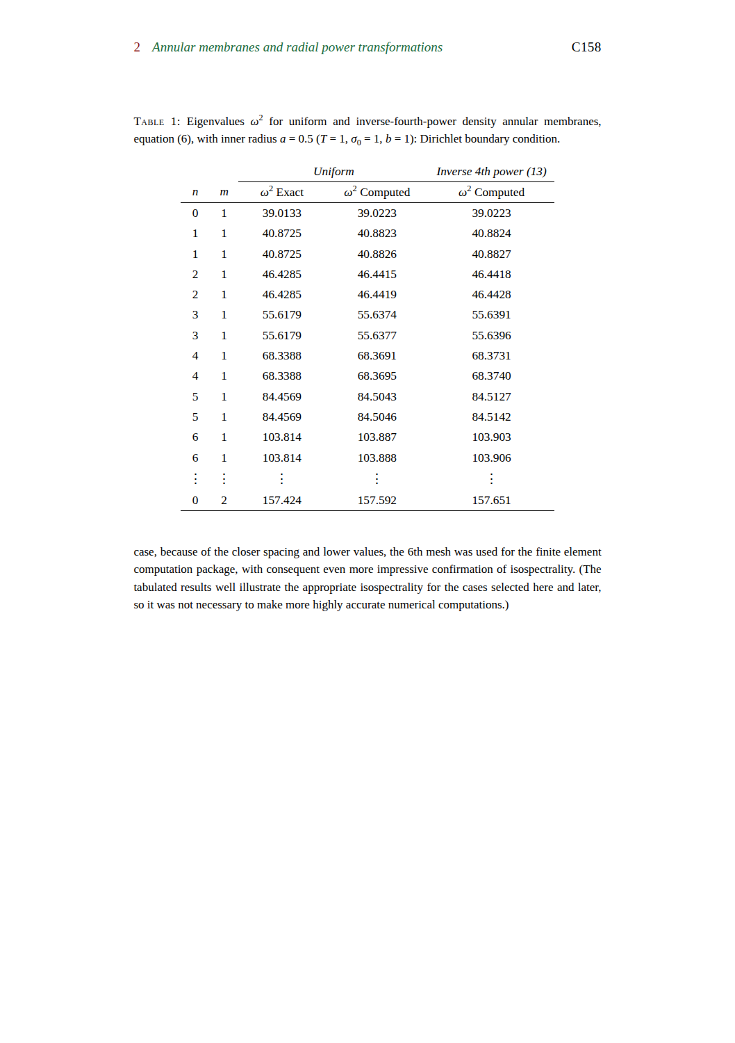2 Annular membranes and radial power transformations
C158
Table 1: Eigenvalues ω2 for uniform and inverse-fourth-power density annular membranes, equation (6), with inner radius a = 0.5 (T = 1, σ0 = 1, b = 1): Dirichlet boundary condition.
| | | Uniform | Inverse 4th power (13) |
| n | m | ω 2 Exact | ω 2 Computed | ω 2 Computed |
| 0 | 1 | 39.0133 | 39.0223 | 39.0223 |
| 1 | 1 | 40.8725 | 40.8823 | 40.8824 |
| 1 | 1 | 40.8725 | 40.8826 | 40.8827 |
| 2 | 1 | 46.4285 | 46.4415 | 46.4418 |
| 2 | 1 | 46.4285 | 46.4419 | 46.4428 |
| 3 | 1 | 55.6179 | 55.6374 | 55.6391 |
| 3 | 1 | 55.6179 | 55.6377 | 55.6396 |
| 4 | 1 | 68.3388 | 68.3691 | 68.3731 |
| 4 | 1 | 68.3388 | 68.3695 | 68.3740 |
| 5 | 1 | 84.4569 | 84.5043 | 84.5127 |
| 5 | 1 | 84.4569 | 84.5046 | 84.5142 |
| 6 | 1 | 103.814 | 103.887 | 103.903 |
| 6 | 1 | 103.814 | 103.888 | 103.906 |
| ⋮ | ⋮ | ⋮ | ⋮ | ⋮ |
| 0 | 2 | 157.424 | 157.592 | 157.651 |
case, because of the closer spacing and lower values, the 6th mesh was used for the finite element computation package, with consequent even more impressive confirmation of isospectrality. (The tabulated results well illustrate the appropriate isospectrality for the cases selected here and later, so it was not necessary to make more highly accurate numerical computations.)